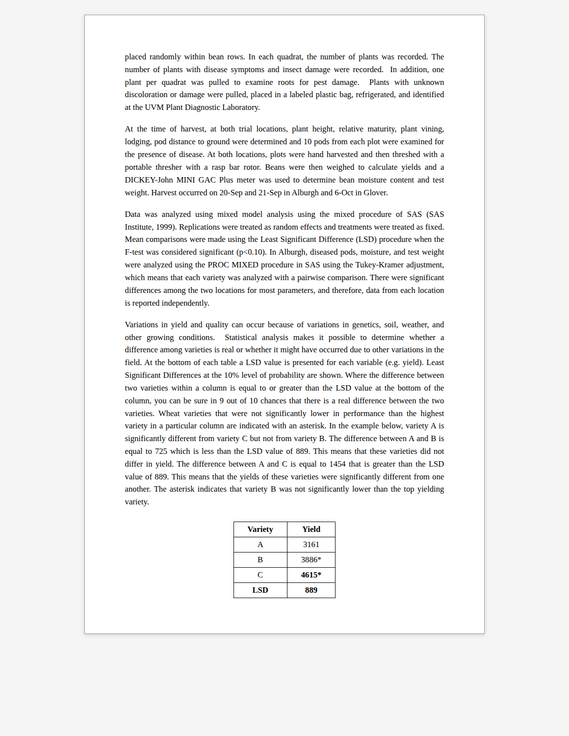placed randomly within bean rows. In each quadrat, the number of plants was recorded. The number of plants with disease symptoms and insect damage were recorded. In addition, one plant per quadrat was pulled to examine roots for pest damage. Plants with unknown discoloration or damage were pulled, placed in a labeled plastic bag, refrigerated, and identified at the UVM Plant Diagnostic Laboratory.
At the time of harvest, at both trial locations, plant height, relative maturity, plant vining, lodging, pod distance to ground were determined and 10 pods from each plot were examined for the presence of disease. At both locations, plots were hand harvested and then threshed with a portable thresher with a rasp bar rotor. Beans were then weighed to calculate yields and a DICKEY-John MINI GAC Plus meter was used to determine bean moisture content and test weight. Harvest occurred on 20-Sep and 21-Sep in Alburgh and 6-Oct in Glover.
Data was analyzed using mixed model analysis using the mixed procedure of SAS (SAS Institute, 1999). Replications were treated as random effects and treatments were treated as fixed. Mean comparisons were made using the Least Significant Difference (LSD) procedure when the F-test was considered significant (p<0.10). In Alburgh, diseased pods, moisture, and test weight were analyzed using the PROC MIXED procedure in SAS using the Tukey-Kramer adjustment, which means that each variety was analyzed with a pairwise comparison. There were significant differences among the two locations for most parameters, and therefore, data from each location is reported independently.
Variations in yield and quality can occur because of variations in genetics, soil, weather, and other growing conditions. Statistical analysis makes it possible to determine whether a difference among varieties is real or whether it might have occurred due to other variations in the field. At the bottom of each table a LSD value is presented for each variable (e.g. yield). Least Significant Differences at the 10% level of probability are shown. Where the difference between two varieties within a column is equal to or greater than the LSD value at the bottom of the column, you can be sure in 9 out of 10 chances that there is a real difference between the two varieties. Wheat varieties that were not significantly lower in performance than the highest variety in a particular column are indicated with an asterisk. In the example below, variety A is significantly different from variety C but not from variety B. The difference between A and B is equal to 725 which is less than the LSD value of 889. This means that these varieties did not differ in yield. The difference between A and C is equal to 1454 that is greater than the LSD value of 889. This means that the yields of these varieties were significantly different from one another. The asterisk indicates that variety B was not significantly lower than the top yielding variety.
| Variety | Yield |
| --- | --- |
| A | 3161 |
| B | 3886* |
| C | 4615* |
| LSD | 889 |